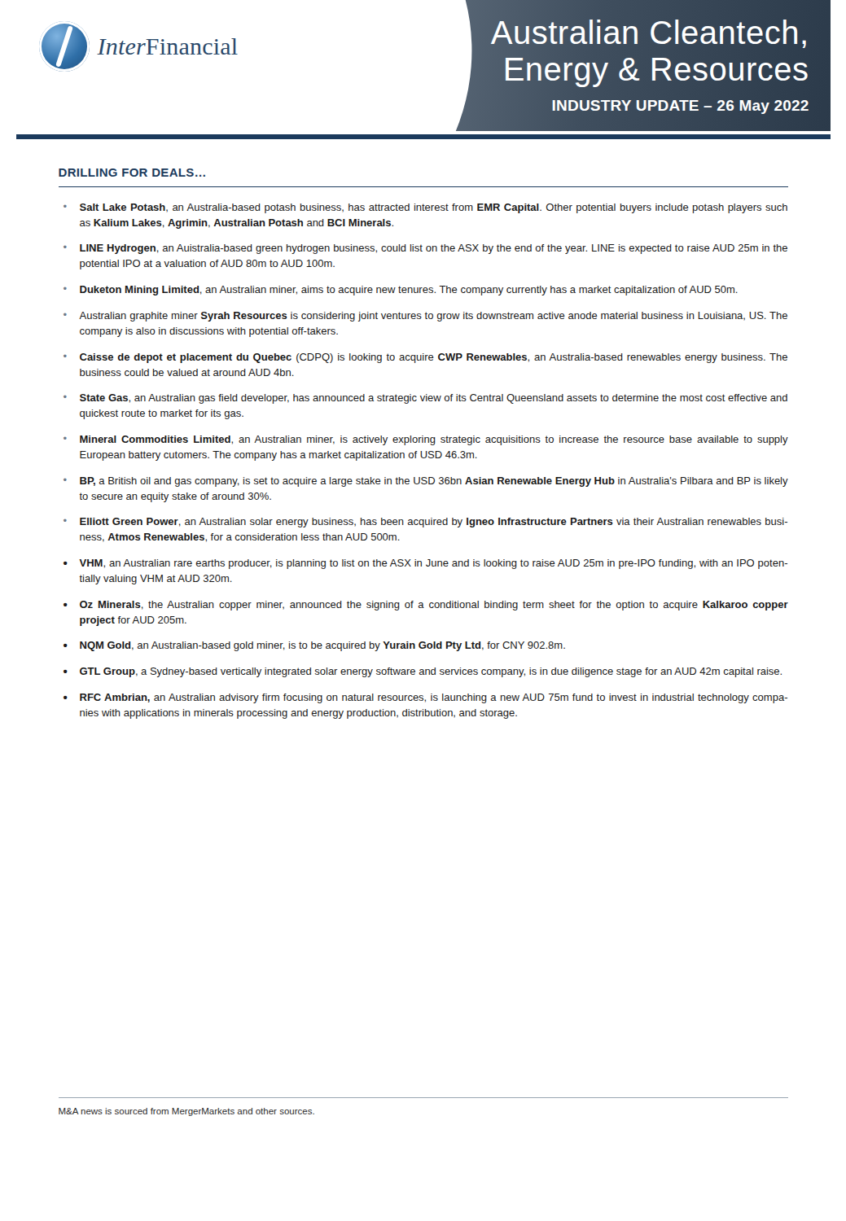Inter Financial
Australian Cleantech,
Energy & Resources
INDUSTRY UPDATE – 26 May 2022
DRILLING FOR DEALS…
Salt Lake Potash, an Australia-based potash business, has attracted interest from EMR Capital. Other potential buyers include potash players such as Kalium Lakes, Agrimin, Australian Potash and BCI Minerals.
LINE Hydrogen, an Auistralia-based green hydrogen business, could list on the ASX by the end of the year. LINE is expected to raise AUD 25m in the potential IPO at a valuation of AUD 80m to AUD 100m.
Duketon Mining Limited, an Australian miner, aims to acquire new tenures. The company currently has a market capitalization of AUD 50m.
Australian graphite miner Syrah Resources is considering joint ventures to grow its downstream active anode material business in Louisiana, US. The company is also in discussions with potential off-takers.
Caisse de depot et placement du Quebec (CDPQ) is looking to acquire CWP Renewables, an Australia-based renewables energy business. The business could be valued at around AUD 4bn.
State Gas, an Australian gas field developer, has announced a strategic view of its Central Queensland assets to determine the most cost effective and quickest route to market for its gas.
Mineral Commodities Limited, an Australian miner, is actively exploring strategic acquisitions to increase the resource base available to supply European battery cutomers. The company has a market capitalization of USD 46.3m.
BP, a British oil and gas company, is set to acquire a large stake in the USD 36bn Asian Renewable Energy Hub in Australia's Pilbara and BP is likely to secure an equity stake of around 30%.
Elliott Green Power, an Australian solar energy business, has been acquired by Igneo Infrastructure Partners via their Australian renewables business, Atmos Renewables, for a consideration less than AUD 500m.
VHM, an Australian rare earths producer, is planning to list on the ASX in June and is looking to raise AUD 25m in pre-IPO funding, with an IPO potentially valuing VHM at AUD 320m.
Oz Minerals, the Australian copper miner, announced the signing of a conditional binding term sheet for the option to acquire Kalkaroo copper project for AUD 205m.
NQM Gold, an Australian-based gold miner, is to be acquired by Yurain Gold Pty Ltd, for CNY 902.8m.
GTL Group, a Sydney-based vertically integrated solar energy software and services company, is in due diligence stage for an AUD 42m capital raise.
RFC Ambrian, an Australian advisory firm focusing on natural resources, is launching a new AUD 75m fund to invest in industrial technology companies with applications in minerals processing and energy production, distribution, and storage.
M&A news is sourced from MergerMarkets and other sources.